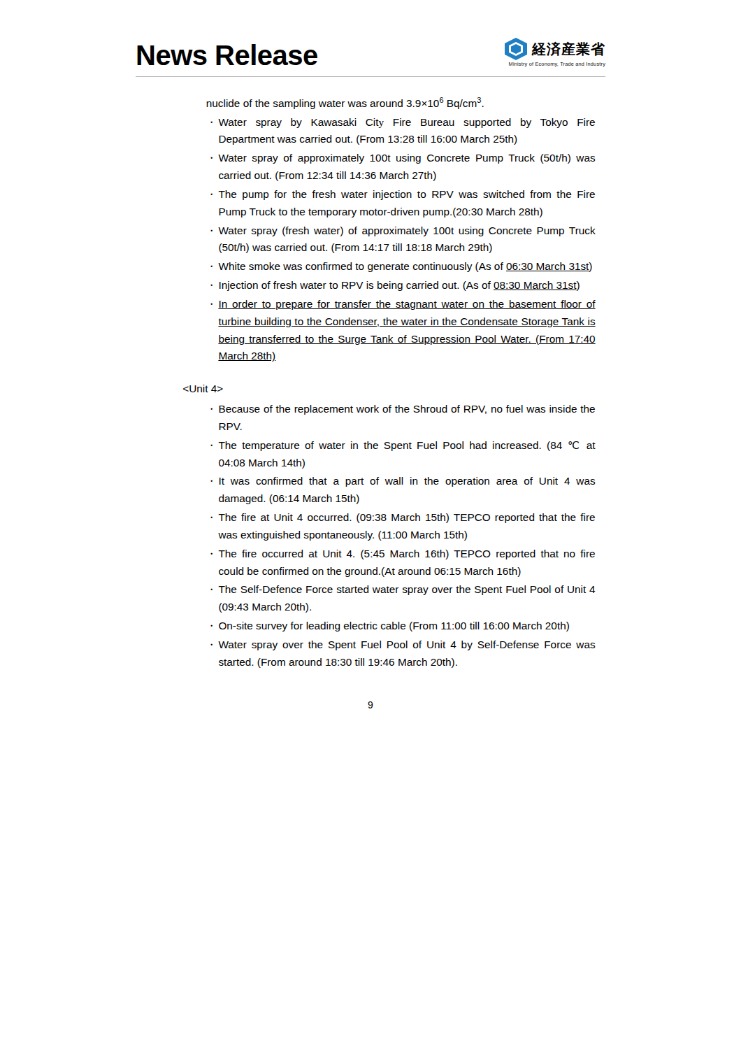News Release
経済産業省
Ministry of Economy, Trade and Industry
nuclide of the sampling water was around 3.9×106 Bq/cm3.
Water spray by Kawasaki City Fire Bureau supported by Tokyo Fire Department was carried out. (From 13:28 till 16:00 March 25th)
Water spray of approximately 100t using Concrete Pump Truck (50t/h) was carried out. (From 12:34 till 14:36 March 27th)
The pump for the fresh water injection to RPV was switched from the Fire Pump Truck to the temporary motor-driven pump.(20:30 March 28th)
Water spray (fresh water) of approximately 100t using Concrete Pump Truck (50t/h) was carried out. (From 14:17 till 18:18 March 29th)
White smoke was confirmed to generate continuously (As of 06:30 March 31st)
Injection of fresh water to RPV is being carried out. (As of 08:30 March 31st)
In order to prepare for transfer the stagnant water on the basement floor of turbine building to the Condenser, the water in the Condensate Storage Tank is being transferred to the Surge Tank of Suppression Pool Water. (From 17:40 March 28th)
<Unit 4>
Because of the replacement work of the Shroud of RPV, no fuel was inside the RPV.
The temperature of water in the Spent Fuel Pool had increased. (84 ℃ at 04:08 March 14th)
It was confirmed that a part of wall in the operation area of Unit 4 was damaged. (06:14 March 15th)
The fire at Unit 4 occurred. (09:38 March 15th) TEPCO reported that the fire was extinguished spontaneously. (11:00 March 15th)
The fire occurred at Unit 4. (5:45 March 16th) TEPCO reported that no fire could be confirmed on the ground.(At around 06:15 March 16th)
The Self-Defence Force started water spray over the Spent Fuel Pool of Unit 4 (09:43 March 20th).
On-site survey for leading electric cable (From 11:00 till 16:00 March 20th)
Water spray over the Spent Fuel Pool of Unit 4 by Self-Defense Force was started. (From around 18:30 till 19:46 March 20th).
9